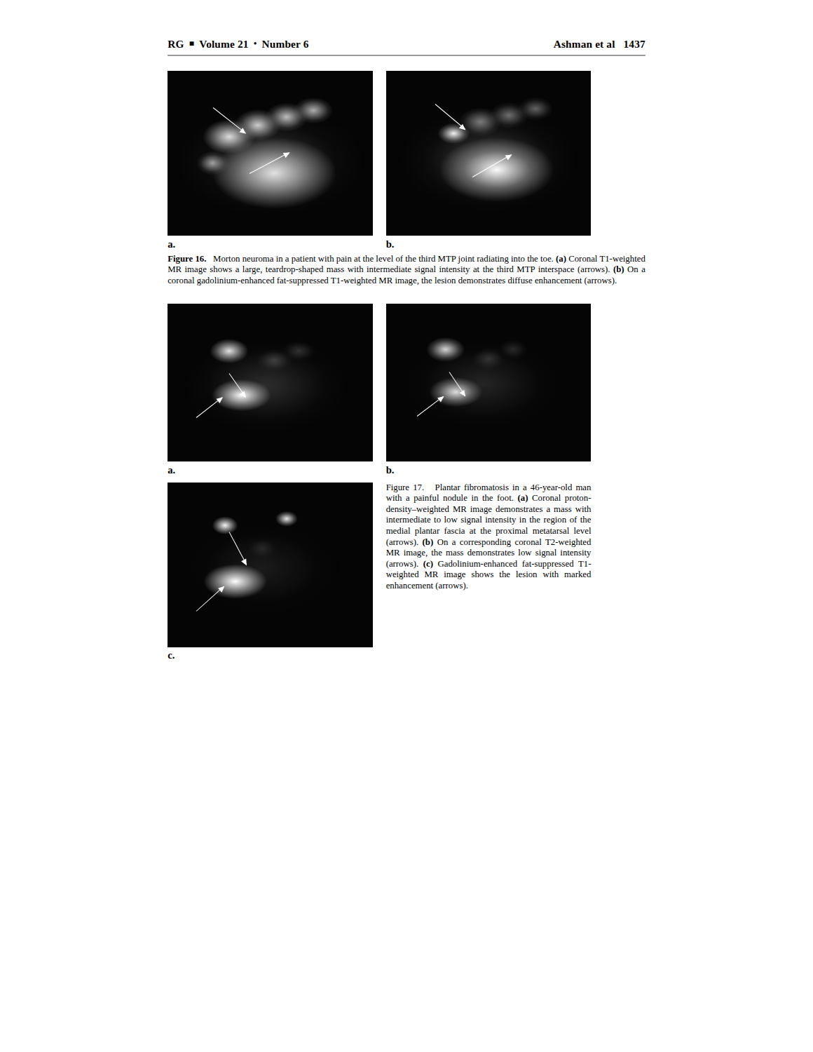RG ■ Volume 21 • Number 6
Ashman et al 1437
a.
b.
Figure 16. Morton neuroma in a patient with pain at the level of the third MTP joint radiating into the toe. (a) Coronal T1-weighted MR image shows a large, teardrop-shaped mass with intermediate signal intensity at the third MTP interspace (arrows). (b) On a coronal gadolinium-enhanced fat-suppressed T1-weighted MR image, the lesion demonstrates diffuse enhancement (arrows).
a.
b.
c.
Figure 17. Plantar fibromatosis in a 46-year-old man with a painful nodule in the foot. (a) Coronal proton-density–weighted MR image demonstrates a mass with intermediate to low signal intensity in the region of the medial plantar fascia at the proximal metatarsal level (arrows). (b) On a corresponding coronal T2-weighted MR image, the mass demonstrates low signal intensity (arrows). (c) Gadolinium-enhanced fat-suppressed T1-weighted MR image shows the lesion with marked enhancement (arrows).